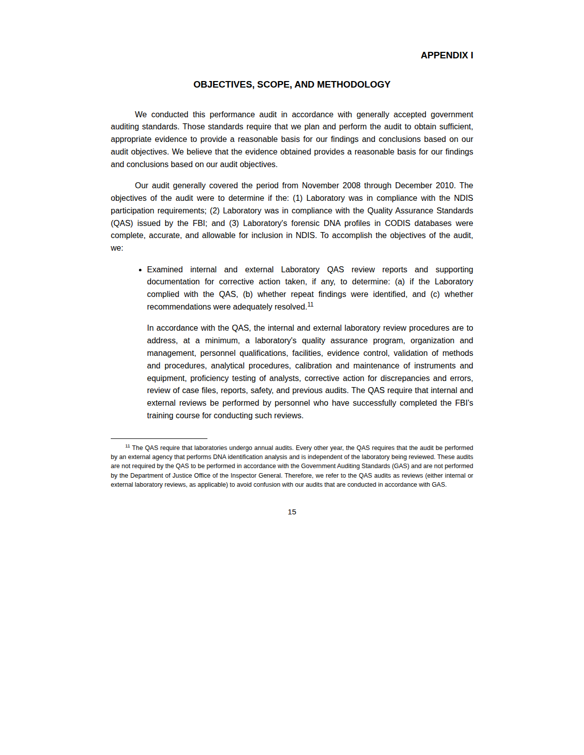APPENDIX I
OBJECTIVES, SCOPE, AND METHODOLOGY
We conducted this performance audit in accordance with generally accepted government auditing standards. Those standards require that we plan and perform the audit to obtain sufficient, appropriate evidence to provide a reasonable basis for our findings and conclusions based on our audit objectives. We believe that the evidence obtained provides a reasonable basis for our findings and conclusions based on our audit objectives.
Our audit generally covered the period from November 2008 through December 2010. The objectives of the audit were to determine if the: (1) Laboratory was in compliance with the NDIS participation requirements; (2) Laboratory was in compliance with the Quality Assurance Standards (QAS) issued by the FBI; and (3) Laboratory's forensic DNA profiles in CODIS databases were complete, accurate, and allowable for inclusion in NDIS. To accomplish the objectives of the audit, we:
Examined internal and external Laboratory QAS review reports and supporting documentation for corrective action taken, if any, to determine: (a) if the Laboratory complied with the QAS, (b) whether repeat findings were identified, and (c) whether recommendations were adequately resolved.11
In accordance with the QAS, the internal and external laboratory review procedures are to address, at a minimum, a laboratory's quality assurance program, organization and management, personnel qualifications, facilities, evidence control, validation of methods and procedures, analytical procedures, calibration and maintenance of instruments and equipment, proficiency testing of analysts, corrective action for discrepancies and errors, review of case files, reports, safety, and previous audits. The QAS require that internal and external reviews be performed by personnel who have successfully completed the FBI's training course for conducting such reviews.
11 The QAS require that laboratories undergo annual audits. Every other year, the QAS requires that the audit be performed by an external agency that performs DNA identification analysis and is independent of the laboratory being reviewed. These audits are not required by the QAS to be performed in accordance with the Government Auditing Standards (GAS) and are not performed by the Department of Justice Office of the Inspector General. Therefore, we refer to the QAS audits as reviews (either internal or external laboratory reviews, as applicable) to avoid confusion with our audits that are conducted in accordance with GAS.
15